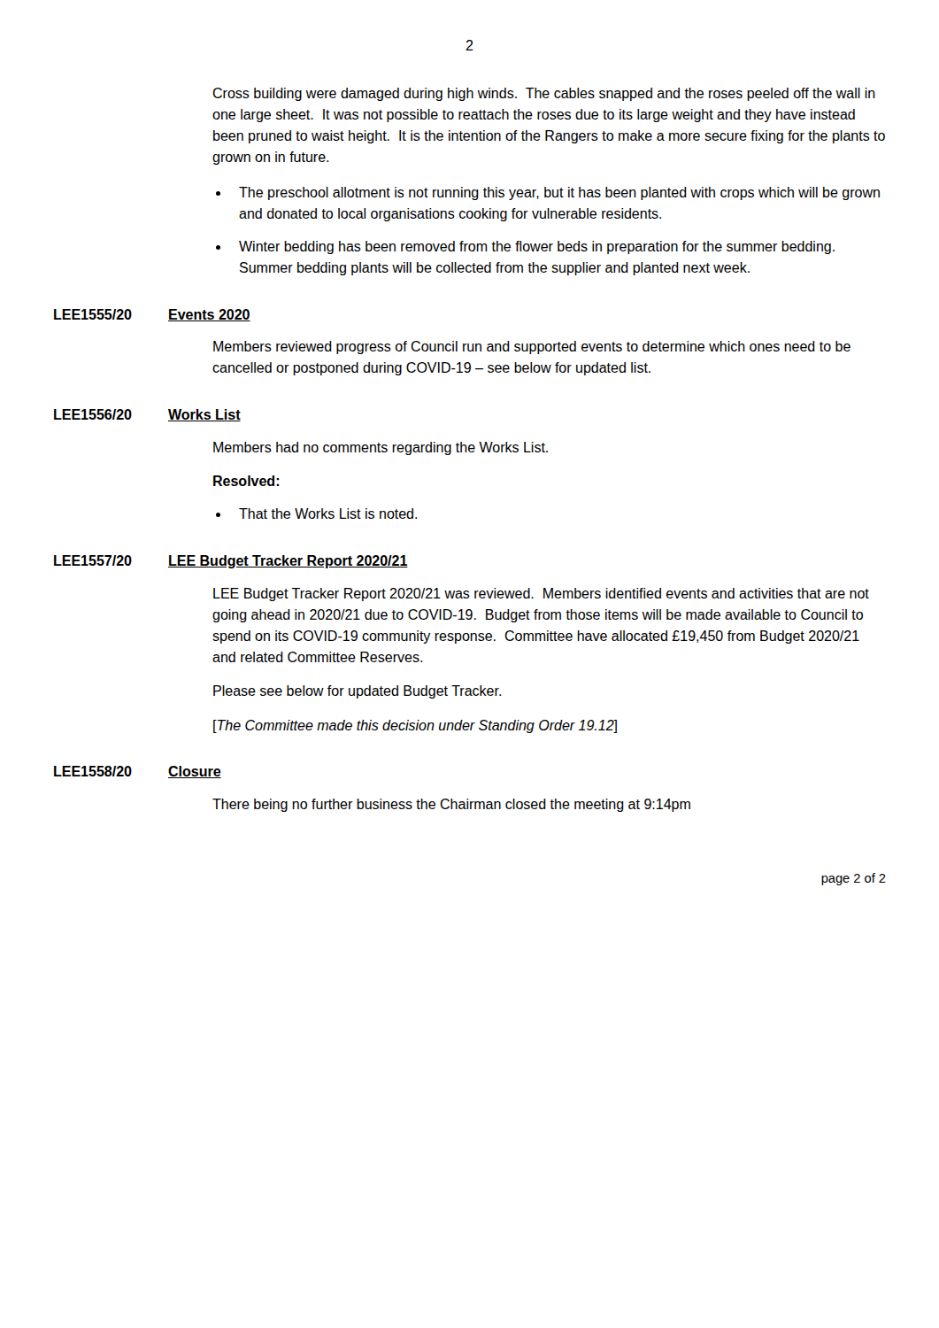2
Cross building were damaged during high winds. The cables snapped and the roses peeled off the wall in one large sheet. It was not possible to reattach the roses due to its large weight and they have instead been pruned to waist height. It is the intention of the Rangers to make a more secure fixing for the plants to grown on in future.
The preschool allotment is not running this year, but it has been planted with crops which will be grown and donated to local organisations cooking for vulnerable residents.
Winter bedding has been removed from the flower beds in preparation for the summer bedding. Summer bedding plants will be collected from the supplier and planted next week.
LEE1555/20 Events 2020
Members reviewed progress of Council run and supported events to determine which ones need to be cancelled or postponed during COVID-19 – see below for updated list.
LEE1556/20 Works List
Members had no comments regarding the Works List.
Resolved:
That the Works List is noted.
LEE1557/20 LEE Budget Tracker Report 2020/21
LEE Budget Tracker Report 2020/21 was reviewed. Members identified events and activities that are not going ahead in 2020/21 due to COVID-19. Budget from those items will be made available to Council to spend on its COVID-19 community response. Committee have allocated £19,450 from Budget 2020/21 and related Committee Reserves.
Please see below for updated Budget Tracker.
[The Committee made this decision under Standing Order 19.12]
LEE1558/20 Closure
There being no further business the Chairman closed the meeting at 9:14pm
page 2 of 2